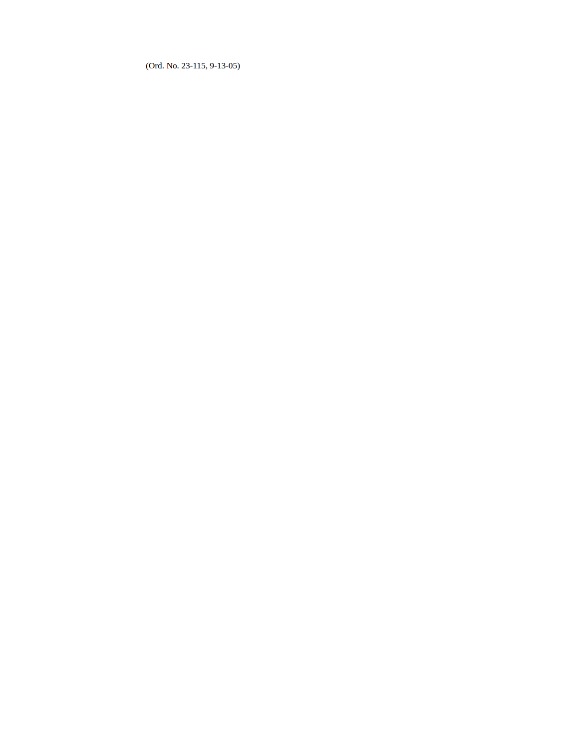(Ord. No. 23-115, 9-13-05)